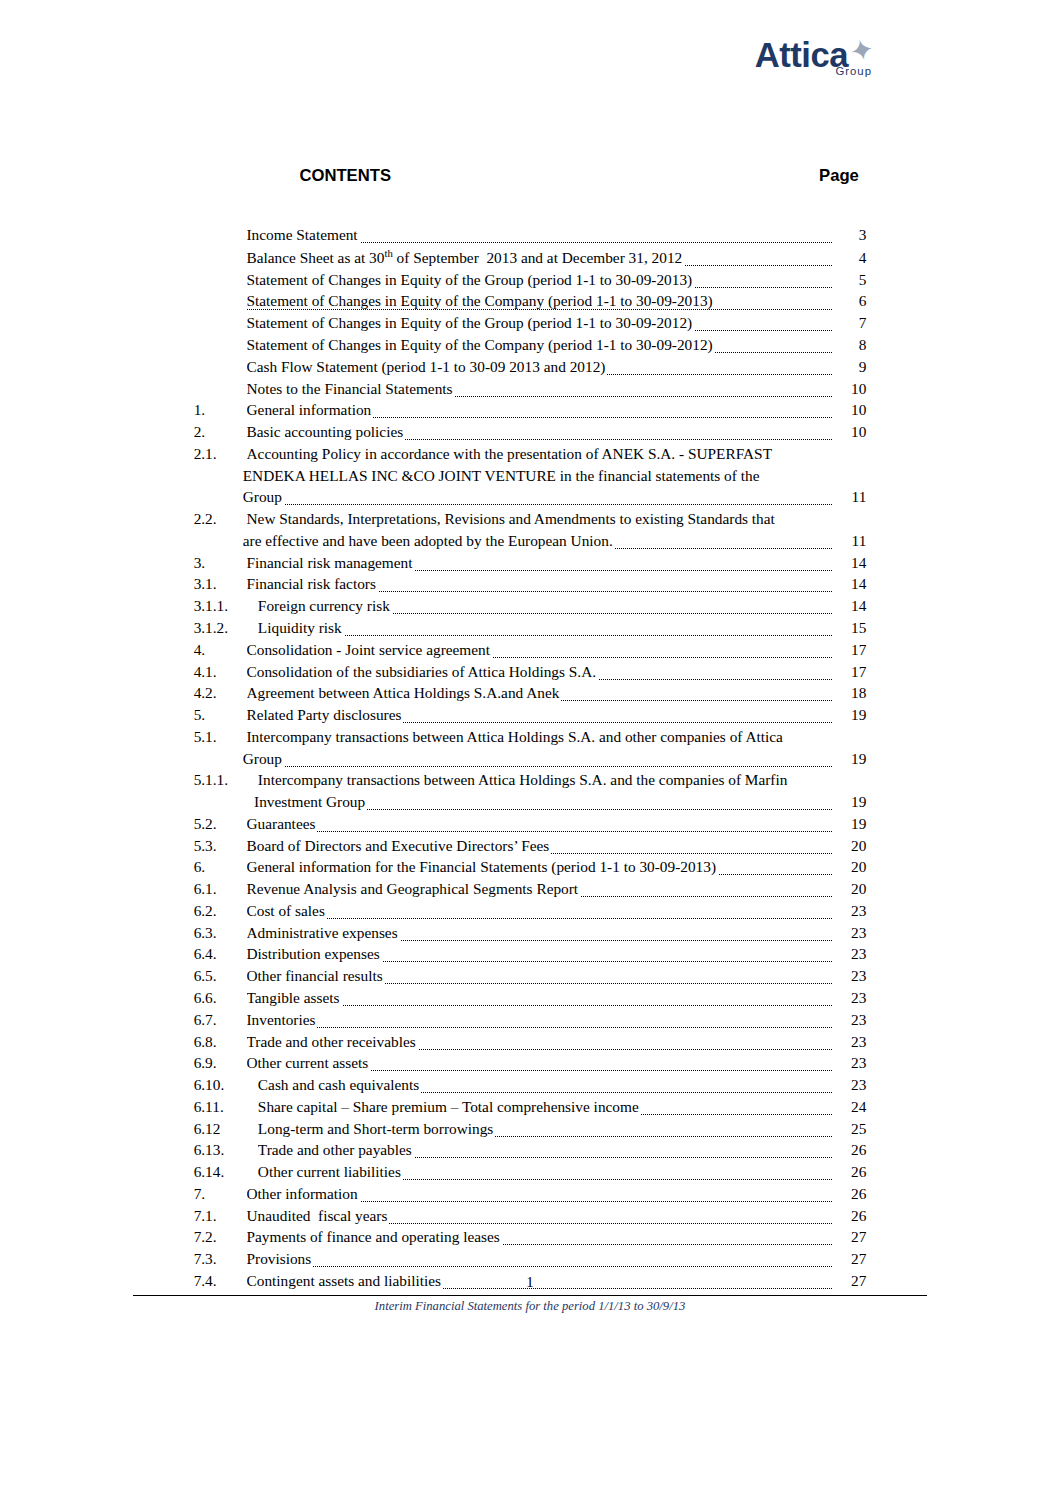Attica✦
Group
CONTENTS
Page
Income Statement 3
Balance Sheet as at 30th of September 2013 and at December 31, 2012 4
Statement of Changes in Equity of the Group (period 1-1 to 30-09-2013) 5
Statement of Changes in Equity of the Company (period 1-1 to 30-09-2013) 6
Statement of Changes in Equity of the Group (period 1-1 to 30-09-2012) 7
Statement of Changes in Equity of the Company (period 1-1 to 30-09-2012) 8
Cash Flow Statement (period 1-1 to 30-09 2013 and 2012) 9
Notes to the Financial Statements 10
1. General information 10
2. Basic accounting policies 10
2.1. Accounting Policy in accordance with the presentation of ANEK S.A. - SUPERFAST
ENDEKA HELLAS INC &CO JOINT VENTURE in the financial statements of the
Group 11
2.2. New Standards, Interpretations, Revisions and Amendments to existing Standards that
are effective and have been adopted by the European Union. 11
3. Financial risk management 14
3.1. Financial risk factors 14
3.1.1. Foreign currency risk 14
3.1.2. Liquidity risk 15
4. Consolidation - Joint service agreement 17
4.1. Consolidation of the subsidiaries of Attica Holdings S.A. 17
4.2. Agreement between Attica Holdings S.A.and Anek 18
5. Related Party disclosures 19
5.1. Intercompany transactions between Attica Holdings S.A. and other companies of Attica
Group 19
5.1.1. Intercompany transactions between Attica Holdings S.A. and the companies of Marfin
Investment Group 19
5.2. Guarantees 19
5.3. Board of Directors and Executive Directors’ Fees 20
6. General information for the Financial Statements (period 1-1 to 30-09-2013) 20
6.1. Revenue Analysis and Geographical Segments Report 20
6.2. Cost of sales 23
6.3. Administrative expenses 23
6.4. Distribution expenses 23
6.5. Other financial results 23
6.6. Tangible assets 23
6.7. Inventories 23
6.8. Trade and other receivables 23
6.9. Other current assets 23
6.10. Cash and cash equivalents 23
6.11. Share capital – Share premium – Total comprehensive income 24
6.12 Long-term and Short-term borrowings 25
6.13. Trade and other payables 26
6.14. Other current liabilities 26
7. Other information 26
7.1. Unaudited fiscal years 26
7.2. Payments of finance and operating leases 27
7.3. Provisions 27
7.4. Contingent assets and liabilities 27
1
Interim Financial Statements for the period 1/1/13 to 30/9/13